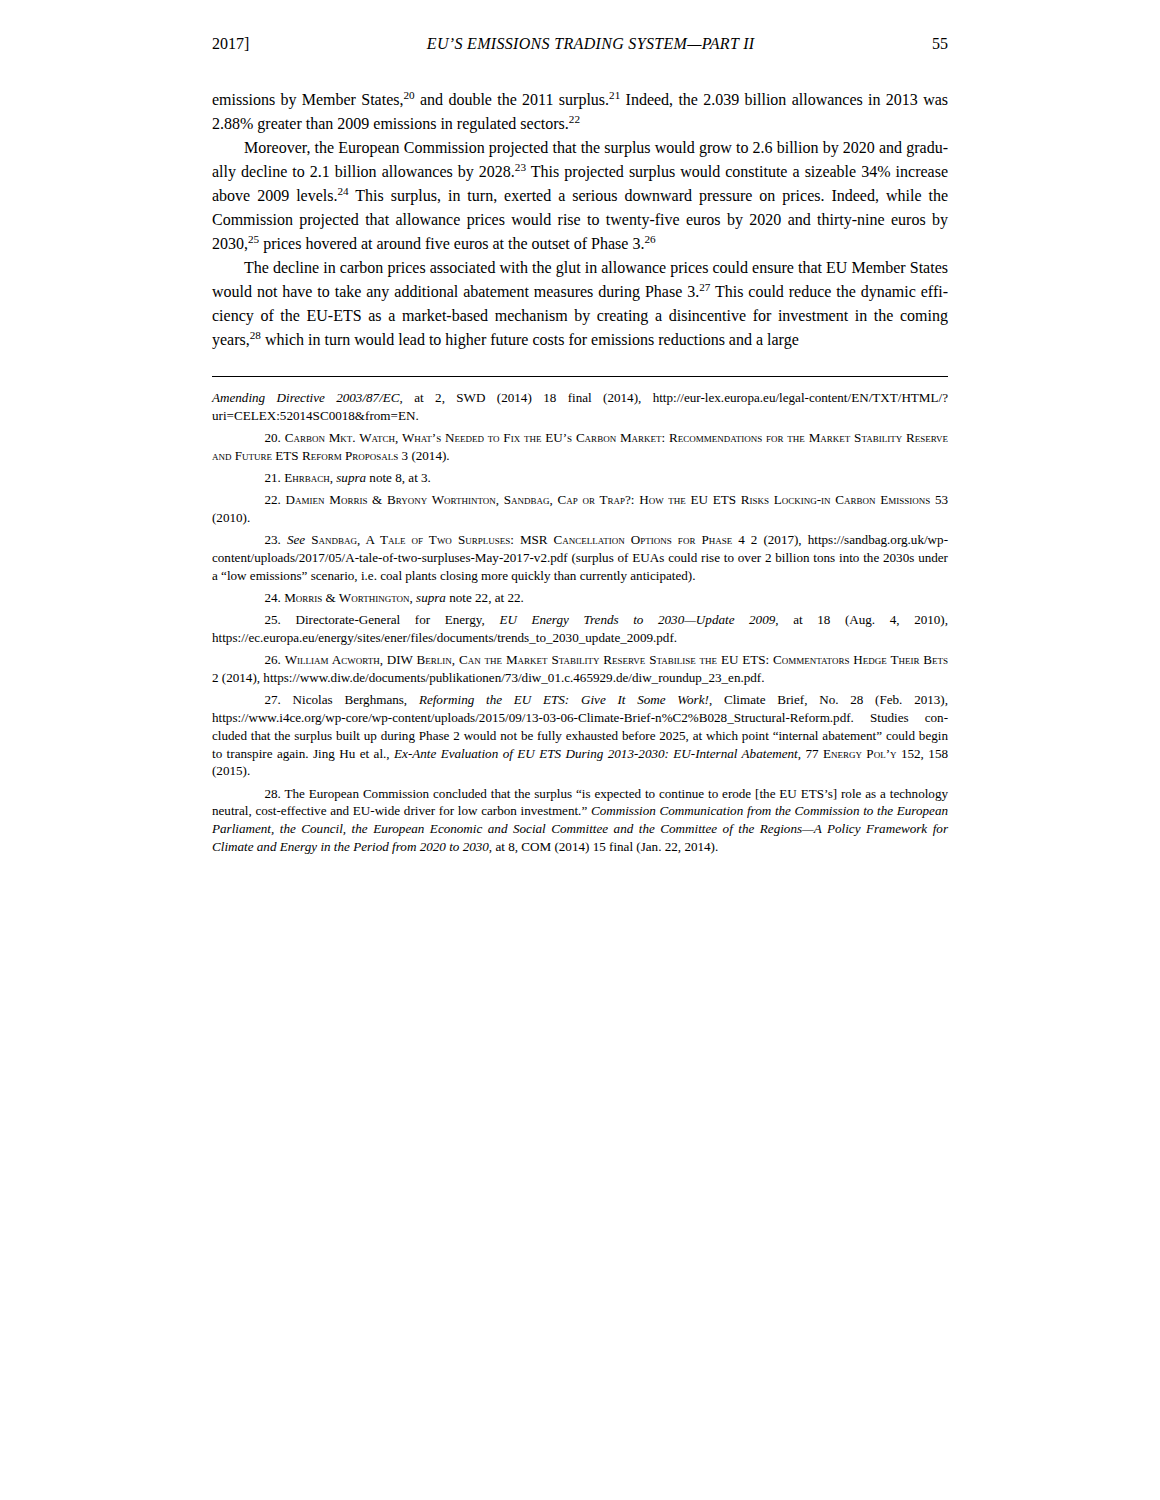2017] EU’s Emissions Trading System—Part II 55
emissions by Member States,20 and double the 2011 surplus.21 Indeed, the 2.039 billion allowances in 2013 was 2.88% greater than 2009 emissions in regulated sectors.22
Moreover, the European Commission projected that the surplus would grow to 2.6 billion by 2020 and gradually decline to 2.1 billion allowances by 2028.23 This projected surplus would constitute a sizeable 34% increase above 2009 levels.24 This surplus, in turn, exerted a serious downward pressure on prices. Indeed, while the Commission projected that allowance prices would rise to twenty-five euros by 2020 and thirty-nine euros by 2030,25 prices hovered at around five euros at the outset of Phase 3.26
The decline in carbon prices associated with the glut in allowance prices could ensure that EU Member States would not have to take any additional abatement measures during Phase 3.27 This could reduce the dynamic efficiency of the EU-ETS as a market-based mechanism by creating a disincentive for investment in the coming years,28 which in turn would lead to higher future costs for emissions reductions and a large
Amending Directive 2003/87/EC, at 2, SWD (2014) 18 final (2014), http://eur-lex.europa.eu/legal-content/EN/TXT/HTML/?uri=CELEX:52014SC0018&from=EN.
20. Carbon Mkt. Watch, What’s Needed to Fix the EU’s Carbon Market: Recommendations for the Market Stability Reserve and Future ETS Reform Proposals 3 (2014).
21. Ehrbach, supra note 8, at 3.
22. Damien Morris & Bryony Worthinton, Sandbag, Cap or Trap?: How the EU ETS Risks Locking-in Carbon Emissions 53 (2010).
23. See Sandbag, A Tale of Two Surpluses: MSR Cancellation Options for Phase 4 2 (2017), https://sandbag.org.uk/wp-content/uploads/2017/05/A-tale-of-two-surpluses-May-2017-v2.pdf (surplus of EUAs could rise to over 2 billion tons into the 2030s under a “low emissions” scenario, i.e. coal plants closing more quickly than currently anticipated).
24. Morris & Worthington, supra note 22, at 22.
25. Directorate-General for Energy, EU Energy Trends to 2030—Update 2009, at 18 (Aug. 4, 2010), https://ec.europa.eu/energy/sites/ener/files/documents/trends_to_2030_update_2009.pdf.
26. William Acworth, DIW Berlin, Can the Market Stability Reserve Stabilise the EU ETS: Commentators Hedge Their Bets 2 (2014), https://www.diw.de/documents/publikationen/73/diw_01.c.465929.de/diw_roundup_23_en.pdf.
27. Nicolas Berghmans, Reforming the EU ETS: Give It Some Work!, Climate Brief, No. 28 (Feb. 2013), https://www.i4ce.org/wp-core/wp-content/uploads/2015/09/13-03-06-Climate-Brief-n%C2%B028_Structural-Reform.pdf. Studies concluded that the surplus built up during Phase 2 would not be fully exhausted before 2025, at which point “internal abatement” could begin to transpire again. Jing Hu et al., Ex-Ante Evaluation of EU ETS During 2013-2030: EU-Internal Abatement, 77 Energy Pol’y 152, 158 (2015).
28. The European Commission concluded that the surplus “is expected to continue to erode [the EU ETS’s] role as a technology neutral, cost-effective and EU-wide driver for low carbon investment.” Commission Communication from the Commission to the European Parliament, the Council, the European Economic and Social Committee and the Committee of the Regions—A Policy Framework for Climate and Energy in the Period from 2020 to 2030, at 8, COM (2014) 15 final (Jan. 22, 2014).